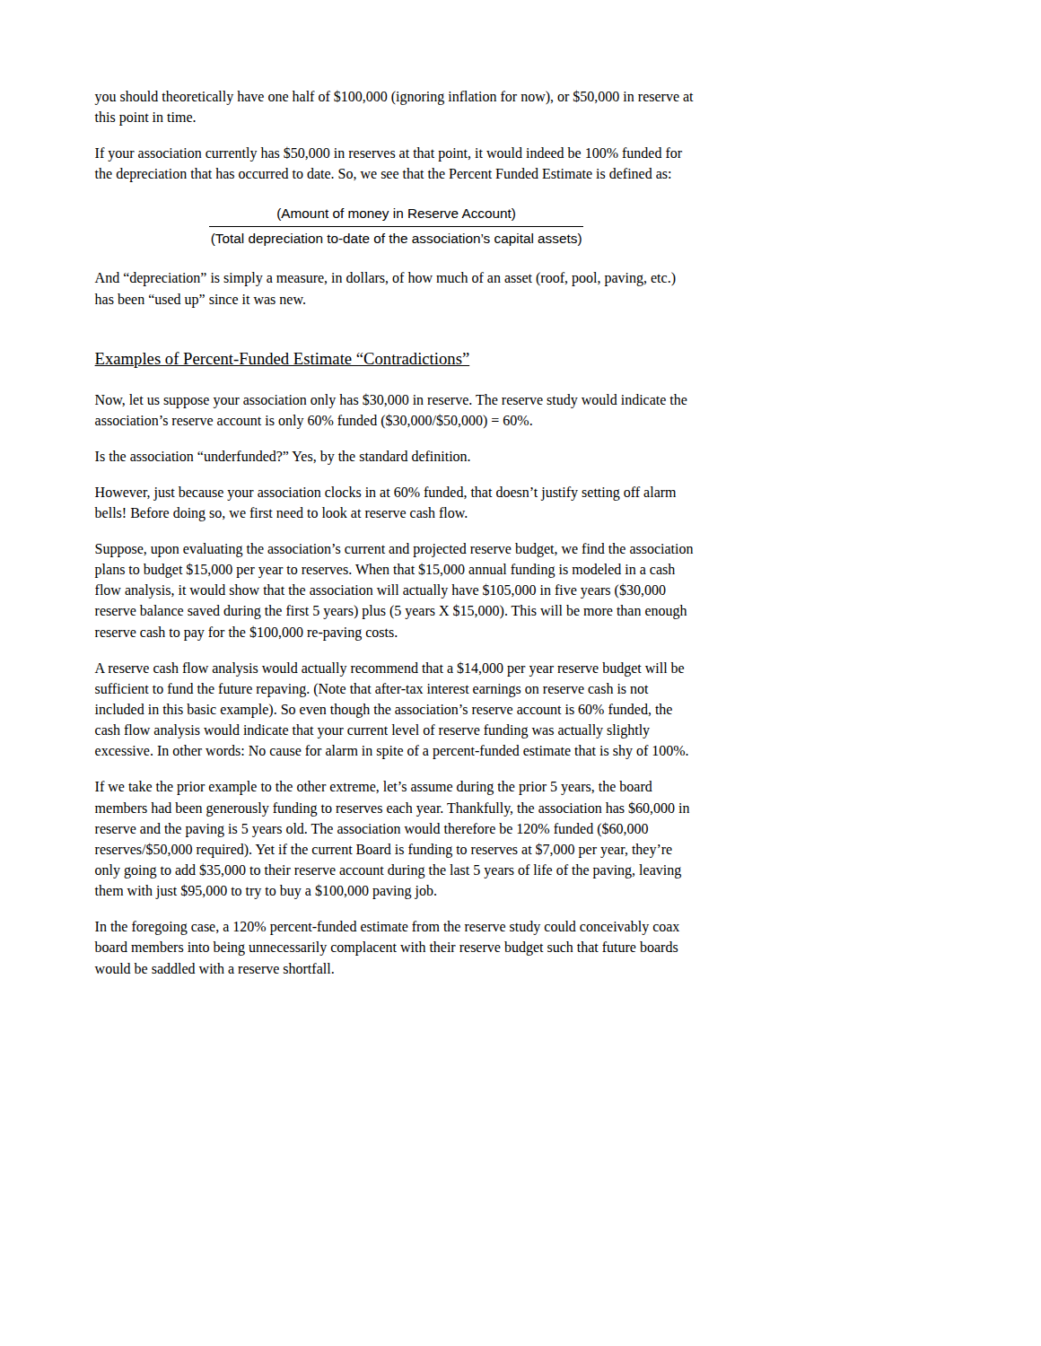you should theoretically have one half of $100,000 (ignoring inflation for now), or $50,000 in reserve at this point in time.
If your association currently has $50,000 in reserves at that point, it would indeed be 100% funded for the depreciation that has occurred to date. So, we see that the Percent Funded Estimate is defined as:
(Amount of money in Reserve Account) (Total depreciation to-date of the association’s capital assets)
And “depreciation” is simply a measure, in dollars, of how much of an asset (roof, pool, paving, etc.) has been “used up” since it was new.
Examples of Percent-Funded Estimate “Contradictions”
Now, let us suppose your association only has $30,000 in reserve. The reserve study would indicate the association’s reserve account is only 60% funded ($30,000/$50,000) = 60%.
Is the association “underfunded?” Yes, by the standard definition.
However, just because your association clocks in at 60% funded, that doesn’t justify setting off alarm bells! Before doing so, we first need to look at reserve cash flow.
Suppose, upon evaluating the association’s current and projected reserve budget, we find the association plans to budget $15,000 per year to reserves. When that $15,000 annual funding is modeled in a cash flow analysis, it would show that the association will actually have $105,000 in five years ($30,000 reserve balance saved during the first 5 years) plus (5 years X $15,000). This will be more than enough reserve cash to pay for the $100,000 re-paving costs.
A reserve cash flow analysis would actually recommend that a $14,000 per year reserve budget will be sufficient to fund the future repaving. (Note that after-tax interest earnings on reserve cash is not included in this basic example). So even though the association’s reserve account is 60% funded, the cash flow analysis would indicate that your current level of reserve funding was actually slightly excessive. In other words: No cause for alarm in spite of a percent-funded estimate that is shy of 100%.
If we take the prior example to the other extreme, let’s assume during the prior 5 years, the board members had been generously funding to reserves each year. Thankfully, the association has $60,000 in reserve and the paving is 5 years old. The association would therefore be 120% funded ($60,000 reserves/$50,000 required). Yet if the current Board is funding to reserves at $7,000 per year, they’re only going to add $35,000 to their reserve account during the last 5 years of life of the paving, leaving them with just $95,000 to try to buy a $100,000 paving job.
In the foregoing case, a 120% percent-funded estimate from the reserve study could conceivably coax board members into being unnecessarily complacent with their reserve budget such that future boards would be saddled with a reserve shortfall.